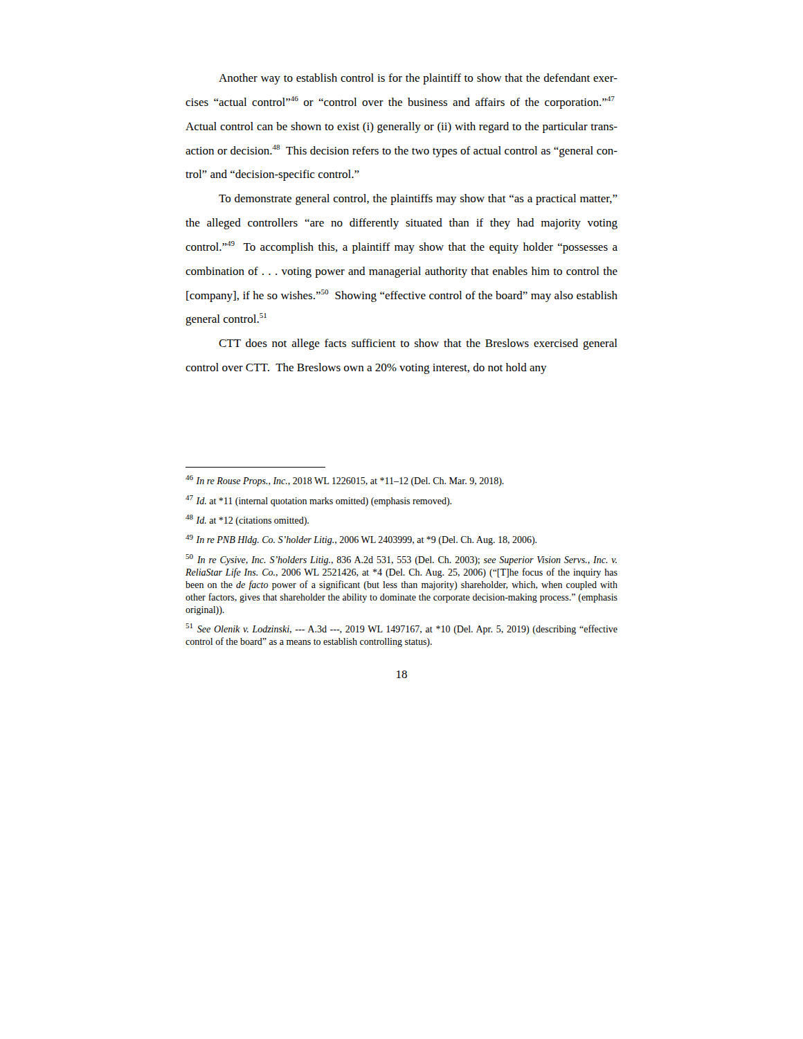Another way to establish control is for the plaintiff to show that the defendant exercises “actual control”46 or “control over the business and affairs of the corporation.”47 Actual control can be shown to exist (i) generally or (ii) with regard to the particular transaction or decision.48 This decision refers to the two types of actual control as “general control” and “decision-specific control.”
To demonstrate general control, the plaintiffs may show that “as a practical matter,” the alleged controllers “are no differently situated than if they had majority voting control.”49 To accomplish this, a plaintiff may show that the equity holder “possesses a combination of . . . voting power and managerial authority that enables him to control the [company], if he so wishes.”50 Showing “effective control of the board” may also establish general control.51
CTT does not allege facts sufficient to show that the Breslows exercised general control over CTT. The Breslows own a 20% voting interest, do not hold any
46 In re Rouse Props., Inc., 2018 WL 1226015, at *11–12 (Del. Ch. Mar. 9, 2018).
47 Id. at *11 (internal quotation marks omitted) (emphasis removed).
48 Id. at *12 (citations omitted).
49 In re PNB Hldg. Co. S’holder Litig., 2006 WL 2403999, at *9 (Del. Ch. Aug. 18, 2006).
50 In re Cysive, Inc. S’holders Litig., 836 A.2d 531, 553 (Del. Ch. 2003); see Superior Vision Servs., Inc. v. ReliaStar Life Ins. Co., 2006 WL 2521426, at *4 (Del. Ch. Aug. 25, 2006) (“[T]he focus of the inquiry has been on the de facto power of a significant (but less than majority) shareholder, which, when coupled with other factors, gives that shareholder the ability to dominate the corporate decision-making process.” (emphasis original)).
51 See Olenik v. Lodzinski, --- A.3d ---, 2019 WL 1497167, at *10 (Del. Apr. 5, 2019) (describing “effective control of the board” as a means to establish controlling status).
18